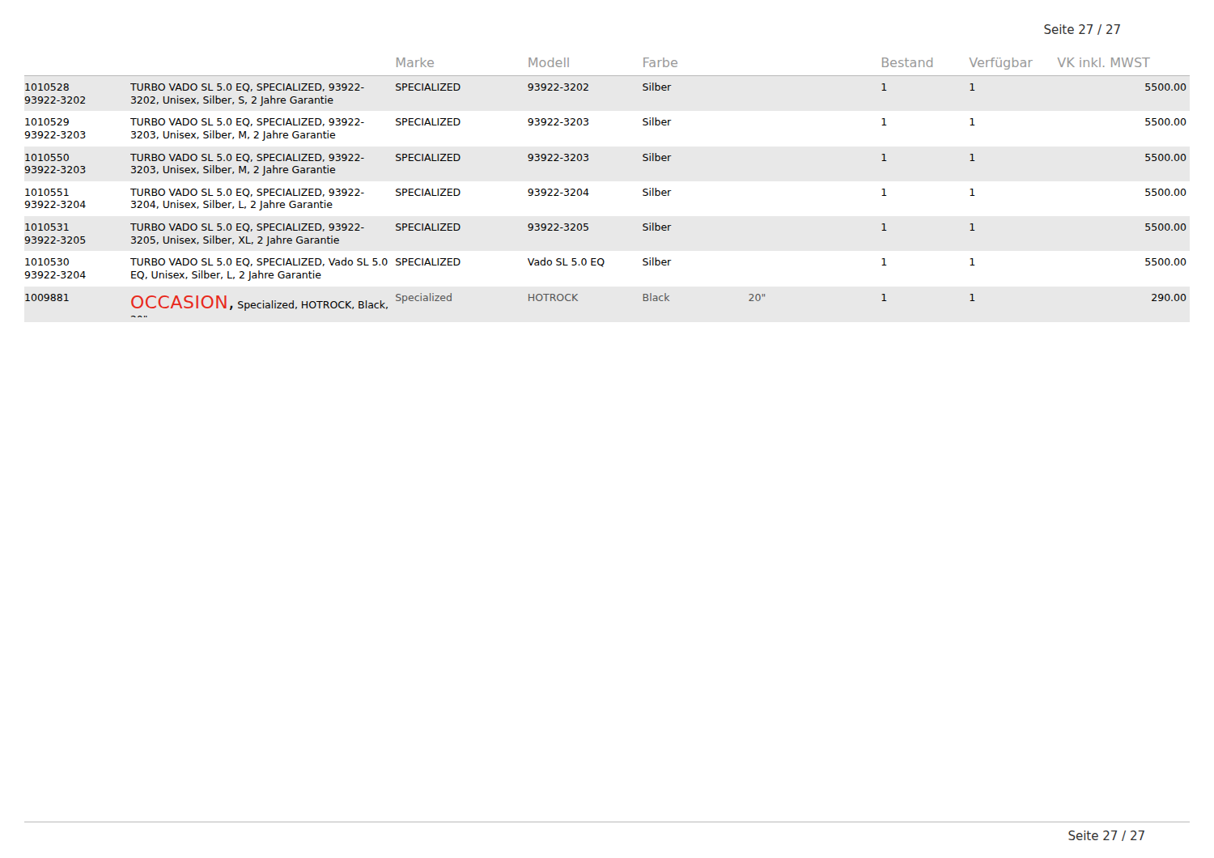Seite 27 / 27
| | | Marke | Modell | Farbe | | Bestand | Verfügbar | VK inkl. MWST |
| --- | --- | --- | --- | --- | --- | --- | --- | --- |
| 1010528 93922-3202 | TURBO VADO SL 5.0 EQ, SPECIALIZED, 93922-3202, Unisex, Silber, S, 2 Jahre Garantie | SPECIALIZED | 93922-3202 | Silber | | 1 | 1 | 5500.00 |
| 1010529 93922-3203 | TURBO VADO SL 5.0 EQ, SPECIALIZED, 93922-3203, Unisex, Silber, M, 2 Jahre Garantie | SPECIALIZED | 93922-3203 | Silber | | 1 | 1 | 5500.00 |
| 1010550 93922-3203 | TURBO VADO SL 5.0 EQ, SPECIALIZED, 93922-3203, Unisex, Silber, M, 2 Jahre Garantie | SPECIALIZED | 93922-3203 | Silber | | 1 | 1 | 5500.00 |
| 1010551 93922-3204 | TURBO VADO SL 5.0 EQ, SPECIALIZED, 93922-3204, Unisex, Silber, L, 2 Jahre Garantie | SPECIALIZED | 93922-3204 | Silber | | 1 | 1 | 5500.00 |
| 1010531 93922-3205 | TURBO VADO SL 5.0 EQ, SPECIALIZED, 93922-3205, Unisex, Silber, XL, 2 Jahre Garantie | SPECIALIZED | 93922-3205 | Silber | | 1 | 1 | 5500.00 |
| 1010530 93922-3204 | TURBO VADO SL 5.0 EQ, SPECIALIZED, Vado SL 5.0 EQ, Unisex, Silber, L, 2 Jahre Garantie | SPECIALIZED | Vado SL 5.0 EQ | Silber | | 1 | 1 | 5500.00 |
| 1009881 | OCCASION , Specialized, HOTROCK, Black, 20" | Specialized | HOTROCK | Black | 20" | 1 | 1 | 290.00 |
Seite 27 / 27